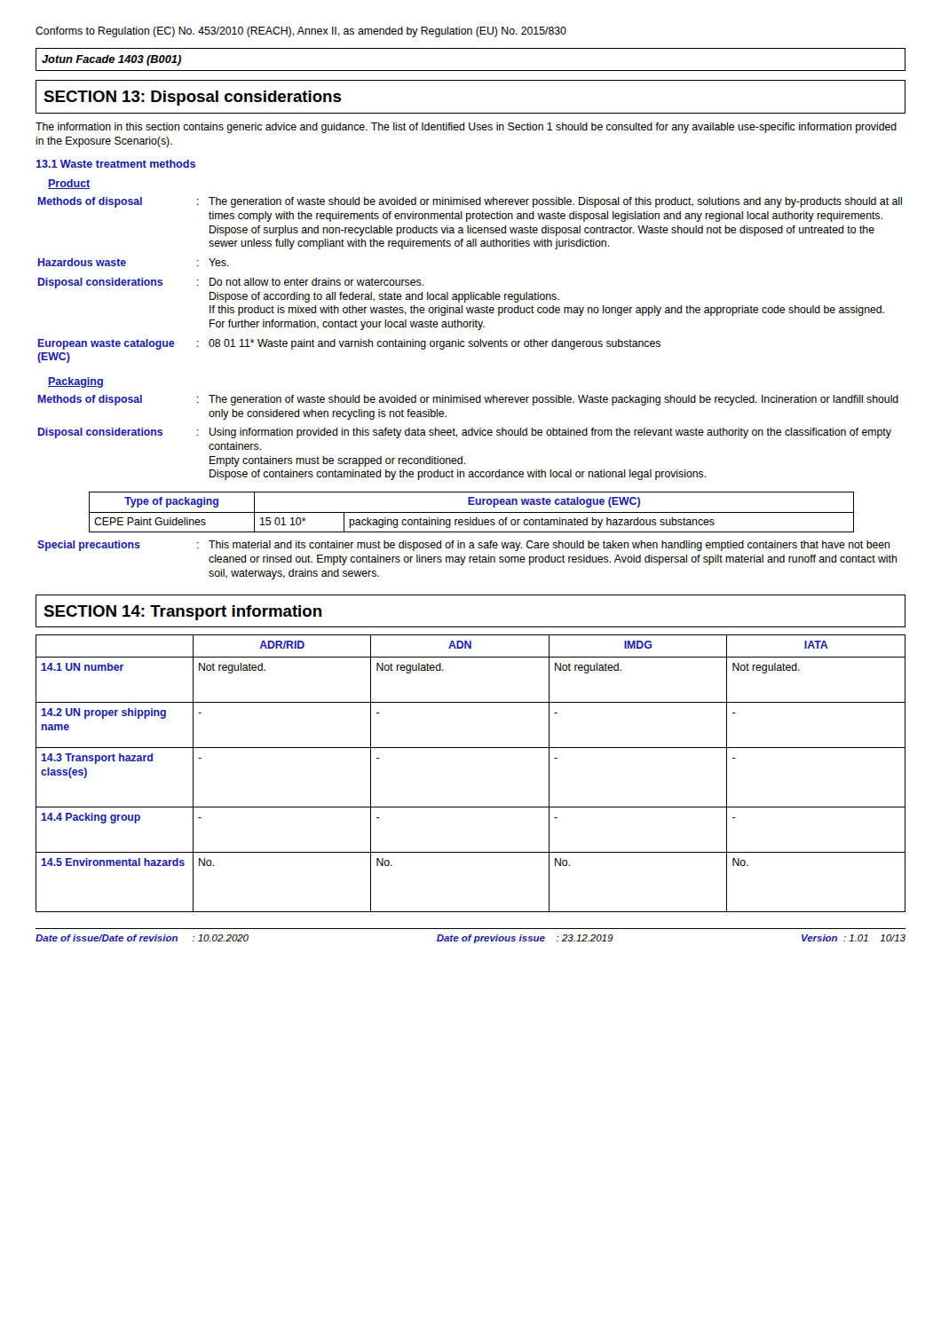Conforms to Regulation (EC) No. 453/2010 (REACH), Annex II, as amended by Regulation (EU) No. 2015/830
Jotun Facade 1403 (B001)
SECTION 13: Disposal considerations
The information in this section contains generic advice and guidance. The list of Identified Uses in Section 1 should be consulted for any available use-specific information provided in the Exposure Scenario(s).
13.1 Waste treatment methods
Product
| Methods of disposal | : | The generation of waste should be avoided or minimised wherever possible. Disposal of this product, solutions and any by-products should at all times comply with the requirements of environmental protection and waste disposal legislation and any regional local authority requirements. Dispose of surplus and non-recyclable products via a licensed waste disposal contractor. Waste should not be disposed of untreated to the sewer unless fully compliant with the requirements of all authorities with jurisdiction. |
| Hazardous waste | : | Yes. |
| Disposal considerations | : | Do not allow to enter drains or watercourses. Dispose of according to all federal, state and local applicable regulations. If this product is mixed with other wastes, the original waste product code may no longer apply and the appropriate code should be assigned. For further information, contact your local waste authority. |
| European waste catalogue (EWC) | : | 08 01 11* Waste paint and varnish containing organic solvents or other dangerous substances |
Packaging
| Methods of disposal | : | The generation of waste should be avoided or minimised wherever possible. Waste packaging should be recycled. Incineration or landfill should only be considered when recycling is not feasible. |
| Disposal considerations | : | Using information provided in this safety data sheet, advice should be obtained from the relevant waste authority on the classification of empty containers. Empty containers must be scrapped or reconditioned. Dispose of containers contaminated by the product in accordance with local or national legal provisions. |
| Type of packaging | European waste catalogue (EWC) |
| --- | --- |
| CEPE Paint Guidelines | 15 01 10* | packaging containing residues of or contaminated by hazardous substances |
| Special precautions | : | This material and its container must be disposed of in a safe way. Care should be taken when handling emptied containers that have not been cleaned or rinsed out. Empty containers or liners may retain some product residues. Avoid dispersal of spilt material and runoff and contact with soil, waterways, drains and sewers. |
SECTION 14: Transport information
| | ADR/RID | ADN | IMDG | IATA |
| 14.1 UN number | Not regulated. | Not regulated. | Not regulated. | Not regulated. |
| 14.2 UN proper shipping name | - | - | - | - |
| 14.3 Transport hazard class(es) | - | - | - | - |
| 14.4 Packing group | - | - | - | - |
| 14.5 Environmental hazards | No. | No. | No. | No. |
Date of issue/Date of revision : 10.02.2020
Date of previous issue : 23.12.2019
Version : 1.01 10/13